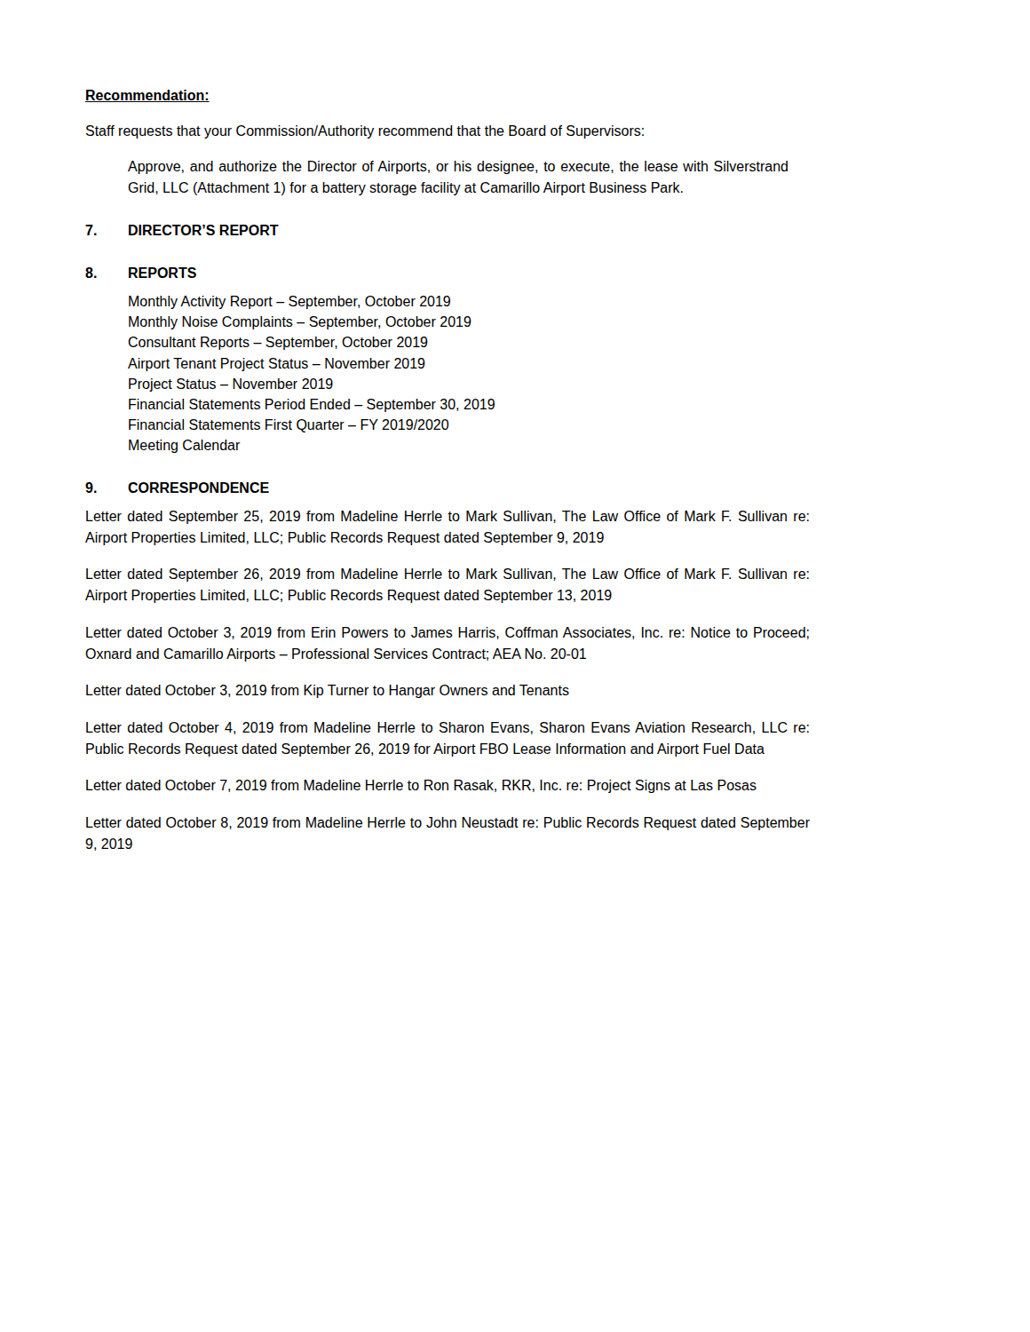Recommendation:
Staff requests that your Commission/Authority recommend that the Board of Supervisors:
Approve, and authorize the Director of Airports, or his designee, to execute, the lease with Silverstrand Grid, LLC (Attachment 1) for a battery storage facility at Camarillo Airport Business Park.
7. DIRECTOR’S REPORT
8. REPORTS
Monthly Activity Report – September, October 2019
Monthly Noise Complaints – September, October 2019
Consultant Reports – September, October 2019
Airport Tenant Project Status – November 2019
Project Status – November 2019
Financial Statements Period Ended – September 30, 2019
Financial Statements First Quarter – FY 2019/2020
Meeting Calendar
9. CORRESPONDENCE
Letter dated September 25, 2019 from Madeline Herrle to Mark Sullivan, The Law Office of Mark F. Sullivan re: Airport Properties Limited, LLC; Public Records Request dated September 9, 2019
Letter dated September 26, 2019 from Madeline Herrle to Mark Sullivan, The Law Office of Mark F. Sullivan re: Airport Properties Limited, LLC; Public Records Request dated September 13, 2019
Letter dated October 3, 2019 from Erin Powers to James Harris, Coffman Associates, Inc. re: Notice to Proceed; Oxnard and Camarillo Airports – Professional Services Contract; AEA No. 20-01
Letter dated October 3, 2019 from Kip Turner to Hangar Owners and Tenants
Letter dated October 4, 2019 from Madeline Herrle to Sharon Evans, Sharon Evans Aviation Research, LLC re: Public Records Request dated September 26, 2019 for Airport FBO Lease Information and Airport Fuel Data
Letter dated October 7, 2019 from Madeline Herrle to Ron Rasak, RKR, Inc. re: Project Signs at Las Posas
Letter dated October 8, 2019 from Madeline Herrle to John Neustadt re: Public Records Request dated September 9, 2019